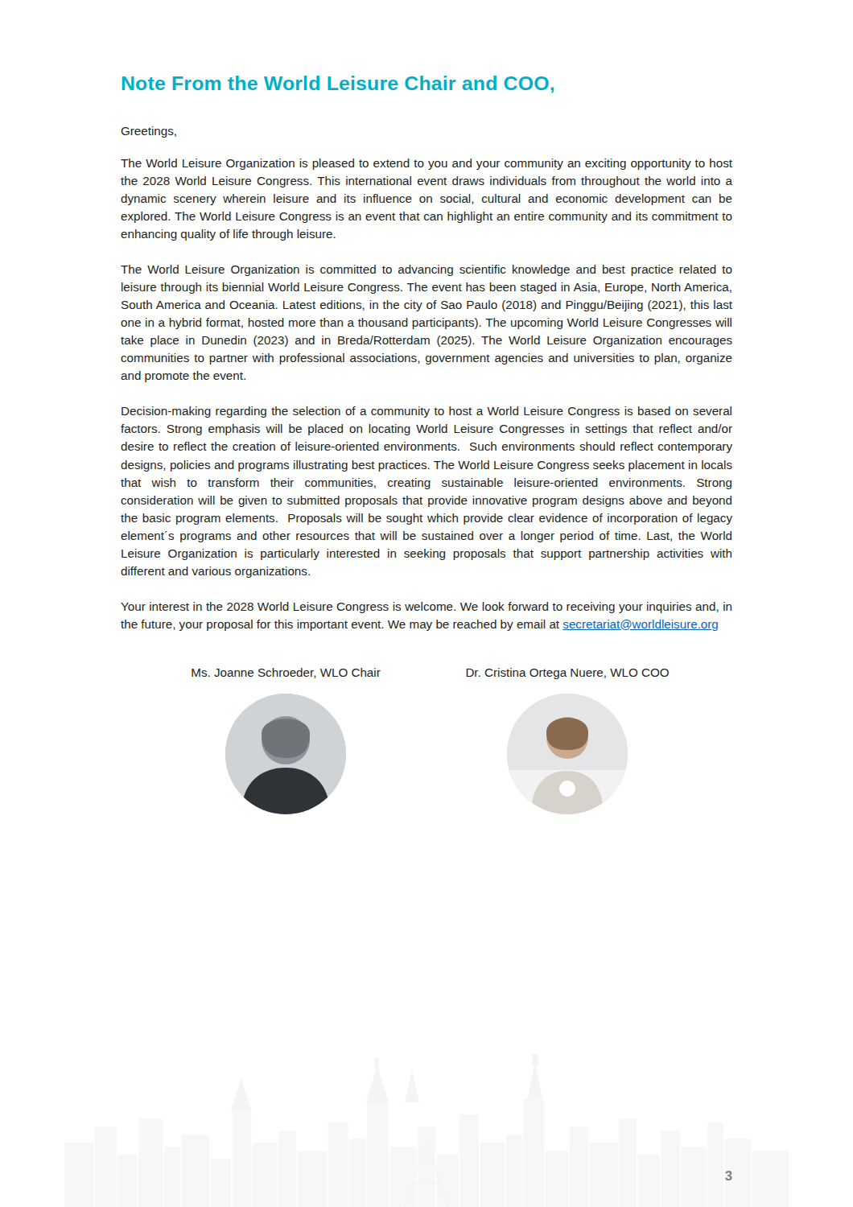Note From the World Leisure Chair and COO,
Greetings,
The World Leisure Organization is pleased to extend to you and your community an exciting opportunity to host the 2028 World Leisure Congress. This international event draws individuals from throughout the world into a dynamic scenery wherein leisure and its influence on social, cultural and economic development can be explored. The World Leisure Congress is an event that can highlight an entire community and its commitment to enhancing quality of life through leisure.
The World Leisure Organization is committed to advancing scientific knowledge and best practice related to leisure through its biennial World Leisure Congress. The event has been staged in Asia, Europe, North America, South America and Oceania. Latest editions, in the city of Sao Paulo (2018) and Pinggu/Beijing (2021), this last one in a hybrid format, hosted more than a thousand participants). The upcoming World Leisure Congresses will take place in Dunedin (2023) and in Breda/Rotterdam (2025). The World Leisure Organization encourages communities to partner with professional associations, government agencies and universities to plan, organize and promote the event.
Decision-making regarding the selection of a community to host a World Leisure Congress is based on several factors. Strong emphasis will be placed on locating World Leisure Congresses in settings that reflect and/or desire to reflect the creation of leisure-oriented environments. Such environments should reflect contemporary designs, policies and programs illustrating best practices. The World Leisure Congress seeks placement in locals that wish to transform their communities, creating sustainable leisure-oriented environments. Strong consideration will be given to submitted proposals that provide innovative program designs above and beyond the basic program elements. Proposals will be sought which provide clear evidence of incorporation of legacy element´s programs and other resources that will be sustained over a longer period of time. Last, the World Leisure Organization is particularly interested in seeking proposals that support partnership activities with different and various organizations.
Your interest in the 2028 World Leisure Congress is welcome. We look forward to receiving your inquiries and, in the future, your proposal for this important event. We may be reached by email at secretariat@worldleisure.org
Ms. Joanne Schroeder, WLO Chair
Dr. Cristina Ortega Nuere, WLO COO
3